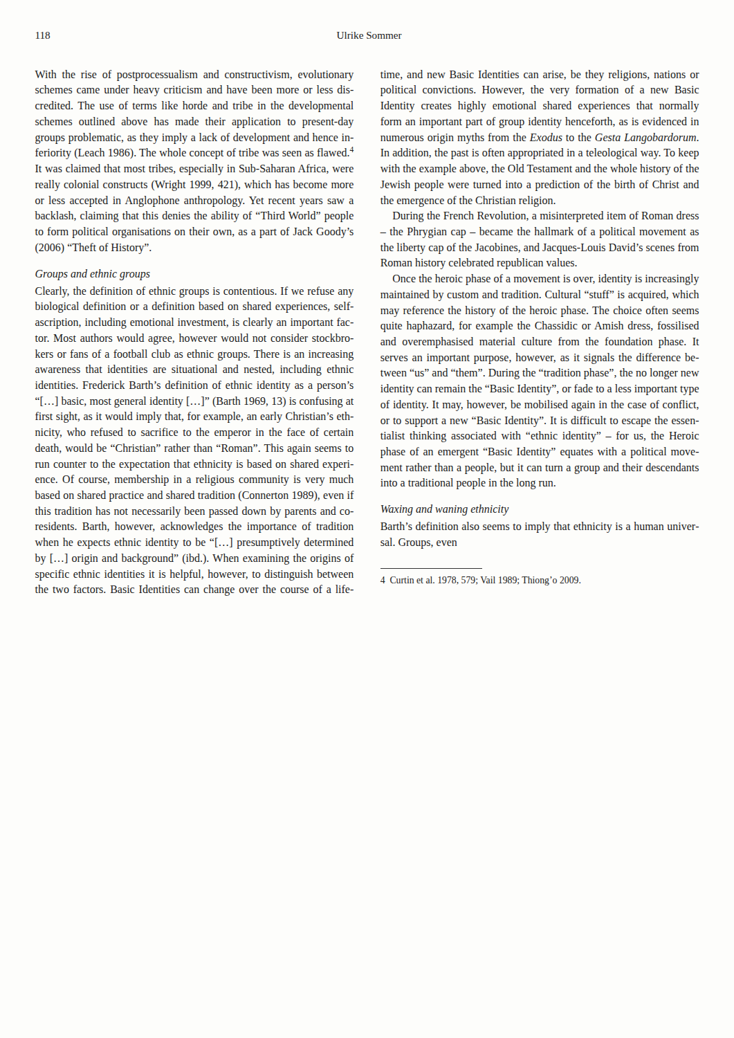118 Ulrike Sommer
With the rise of postprocessualism and constructivism, evolutionary schemes came under heavy criticism and have been more or less discredited. The use of terms like horde and tribe in the developmental schemes outlined above has made their application to present-day groups problematic, as they imply a lack of development and hence inferiority (Leach 1986). The whole concept of tribe was seen as flawed.4 It was claimed that most tribes, especially in Sub-Saharan Africa, were really colonial constructs (Wright 1999, 421), which has become more or less accepted in Anglophone anthropology. Yet recent years saw a backlash, claiming that this denies the ability of “Third World” people to form political organisations on their own, as a part of Jack Goody’s (2006) “Theft of History”.
Groups and ethnic groups
Clearly, the definition of ethnic groups is contentious. If we refuse any biological definition or a definition based on shared experiences, self-ascription, including emotional investment, is clearly an important factor. Most authors would agree, however would not consider stockbrokers or fans of a football club as ethnic groups. There is an increasing awareness that identities are situational and nested, including ethnic identities. Frederick Barth’s definition of ethnic identity as a person’s “[…] basic, most general identity […]” (Barth 1969, 13) is confusing at first sight, as it would imply that, for example, an early Christian’s ethnicity, who refused to sacrifice to the emperor in the face of certain death, would be “Christian” rather than “Roman”. This again seems to run counter to the expectation that ethnicity is based on shared experience. Of course, membership in a religious community is very much based on shared practice and shared tradition (Connerton 1989), even if this tradition has not necessarily been passed down by parents and co-residents. Barth, however, acknowledges the importance of tradition when he expects ethnic identity to be “[…] presumptively determined by […] origin and background” (ibd.). When examining the origins of specific ethnic identities it is helpful, however, to distinguish between the two factors. Basic Identities can change over the course of a lifetime, and new Basic Identities can arise, be they religions, nations or political convictions. However, the very formation of a new Basic Identity creates highly emotional shared experiences that normally form an important part of group identity henceforth, as is evidenced in numerous origin myths from the Exodus to the Gesta Langobardorum. In addition, the past is often appropriated in a teleological way. To keep with the example above, the Old Testament and the whole history of the Jewish people were turned into a prediction of the birth of Christ and the emergence of the Christian religion.
During the French Revolution, a misinterpreted item of Roman dress – the Phrygian cap – became the hallmark of a political movement as the liberty cap of the Jacobines, and Jacques-Louis David’s scenes from Roman history celebrated republican values.
Once the heroic phase of a movement is over, identity is increasingly maintained by custom and tradition. Cultural “stuff” is acquired, which may reference the history of the heroic phase. The choice often seems quite haphazard, for example the Chassidic or Amish dress, fossilised and overemphasised material culture from the foundation phase. It serves an important purpose, however, as it signals the difference between “us” and “them”. During the “tradition phase”, the no longer new identity can remain the “Basic Identity”, or fade to a less important type of identity. It may, however, be mobilised again in the case of conflict, or to support a new “Basic Identity”. It is difficult to escape the essentialist thinking associated with “ethnic identity” – for us, the Heroic phase of an emergent “Basic Identity” equates with a political movement rather than a people, but it can turn a group and their descendants into a traditional people in the long run.
Waxing and waning ethnicity
Barth’s definition also seems to imply that ethnicity is a human universal. Groups, even
4 Curtin et al. 1978, 579; Vail 1989; Thiong’o 2009.